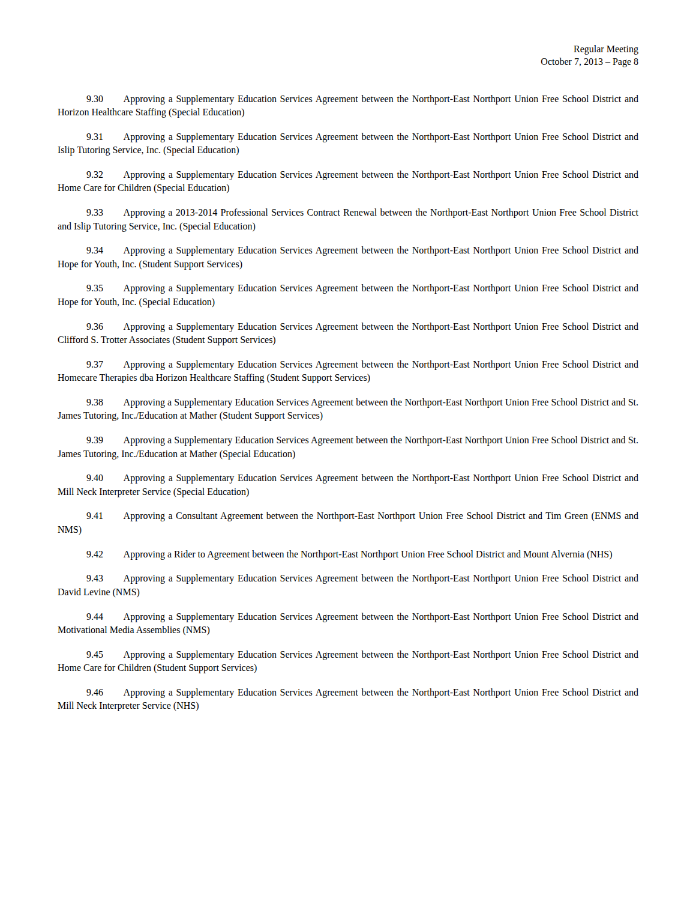Regular Meeting
October 7, 2013 – Page 8
9.30 Approving a Supplementary Education Services Agreement between the Northport-East Northport Union Free School District and Horizon Healthcare Staffing (Special Education)
9.31 Approving a Supplementary Education Services Agreement between the Northport-East Northport Union Free School District and Islip Tutoring Service, Inc. (Special Education)
9.32 Approving a Supplementary Education Services Agreement between the Northport-East Northport Union Free School District and Home Care for Children (Special Education)
9.33 Approving a 2013-2014 Professional Services Contract Renewal between the Northport-East Northport Union Free School District and Islip Tutoring Service, Inc. (Special Education)
9.34 Approving a Supplementary Education Services Agreement between the Northport-East Northport Union Free School District and Hope for Youth, Inc. (Student Support Services)
9.35 Approving a Supplementary Education Services Agreement between the Northport-East Northport Union Free School District and Hope for Youth, Inc. (Special Education)
9.36 Approving a Supplementary Education Services Agreement between the Northport-East Northport Union Free School District and Clifford S. Trotter Associates (Student Support Services)
9.37 Approving a Supplementary Education Services Agreement between the Northport-East Northport Union Free School District and Homecare Therapies dba Horizon Healthcare Staffing (Student Support Services)
9.38 Approving a Supplementary Education Services Agreement between the Northport-East Northport Union Free School District and St. James Tutoring, Inc./Education at Mather (Student Support Services)
9.39 Approving a Supplementary Education Services Agreement between the Northport-East Northport Union Free School District and St. James Tutoring, Inc./Education at Mather (Special Education)
9.40 Approving a Supplementary Education Services Agreement between the Northport-East Northport Union Free School District and Mill Neck Interpreter Service (Special Education)
9.41 Approving a Consultant Agreement between the Northport-East Northport Union Free School District and Tim Green (ENMS and NMS)
9.42 Approving a Rider to Agreement between the Northport-East Northport Union Free School District and Mount Alvernia (NHS)
9.43 Approving a Supplementary Education Services Agreement between the Northport-East Northport Union Free School District and David Levine (NMS)
9.44 Approving a Supplementary Education Services Agreement between the Northport-East Northport Union Free School District and Motivational Media Assemblies (NMS)
9.45 Approving a Supplementary Education Services Agreement between the Northport-East Northport Union Free School District and Home Care for Children (Student Support Services)
9.46 Approving a Supplementary Education Services Agreement between the Northport-East Northport Union Free School District and Mill Neck Interpreter Service (NHS)